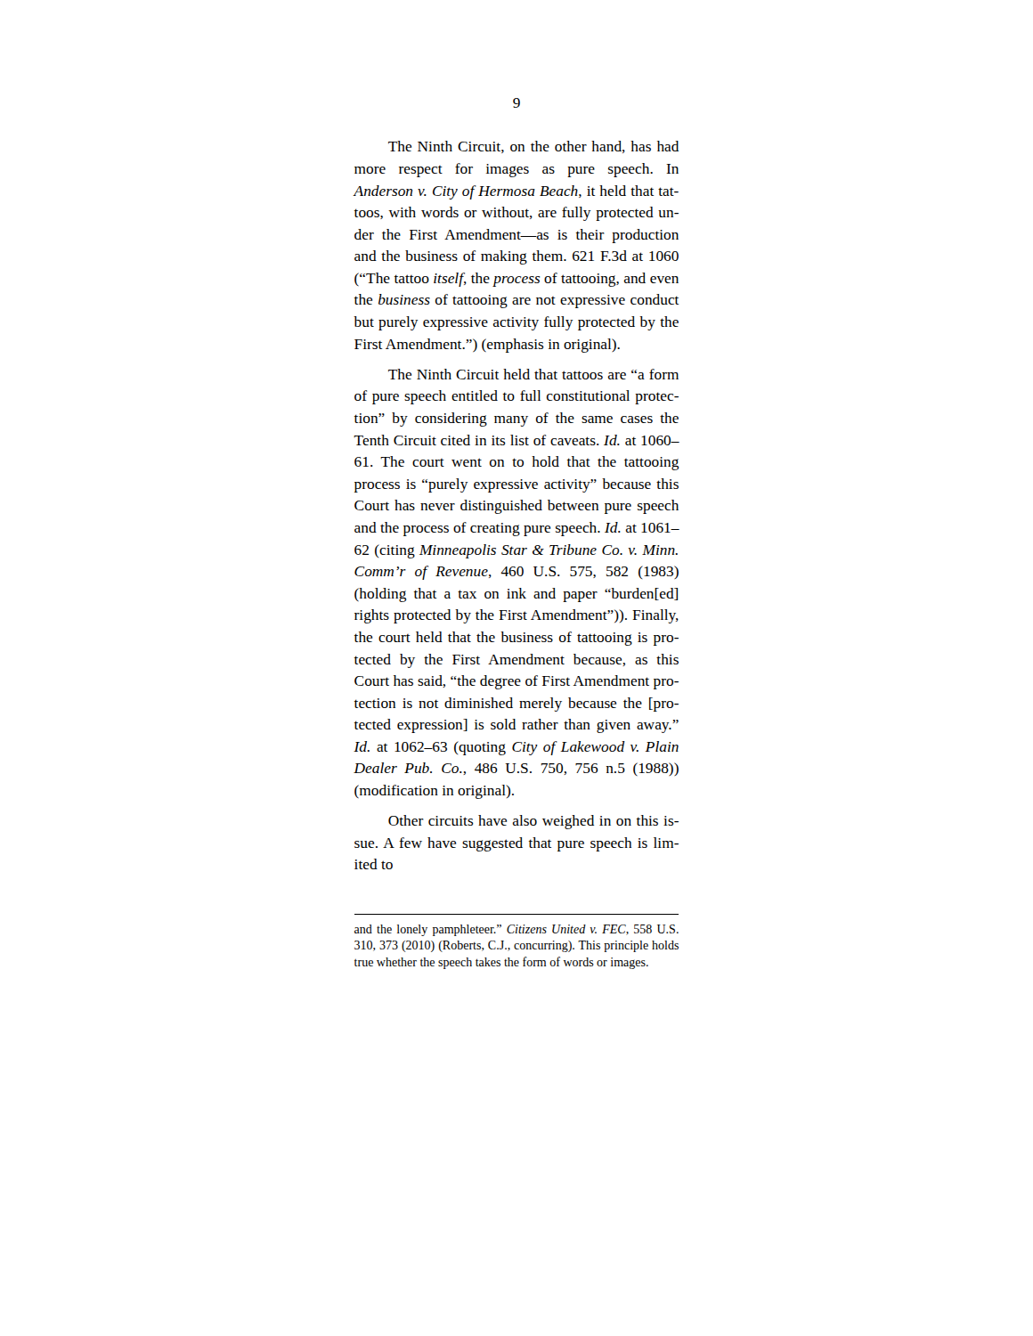9
The Ninth Circuit, on the other hand, has had more respect for images as pure speech. In Anderson v. City of Hermosa Beach, it held that tattoos, with words or without, are fully protected under the First Amendment—as is their production and the business of making them. 621 F.3d at 1060 (“The tattoo itself, the process of tattooing, and even the business of tattooing are not expressive conduct but purely expressive activity fully protected by the First Amendment.”) (emphasis in original).
The Ninth Circuit held that tattoos are “a form of pure speech entitled to full constitutional protection” by considering many of the same cases the Tenth Circuit cited in its list of caveats. Id. at 1060–61. The court went on to hold that the tattooing process is “purely expressive activity” because this Court has never distinguished between pure speech and the process of creating pure speech. Id. at 1061–62 (citing Minneapolis Star & Tribune Co. v. Minn. Comm’r of Revenue, 460 U.S. 575, 582 (1983) (holding that a tax on ink and paper “burden[ed] rights protected by the First Amendment”)). Finally, the court held that the business of tattooing is protected by the First Amendment because, as this Court has said, “the degree of First Amendment protection is not diminished merely because the [protected expression] is sold rather than given away.” Id. at 1062–63 (quoting City of Lakewood v. Plain Dealer Pub. Co., 486 U.S. 750, 756 n.5 (1988)) (modification in original).
Other circuits have also weighed in on this issue. A few have suggested that pure speech is limited to
and the lonely pamphleteer.” Citizens United v. FEC, 558 U.S. 310, 373 (2010) (Roberts, C.J., concurring). This principle holds true whether the speech takes the form of words or images.